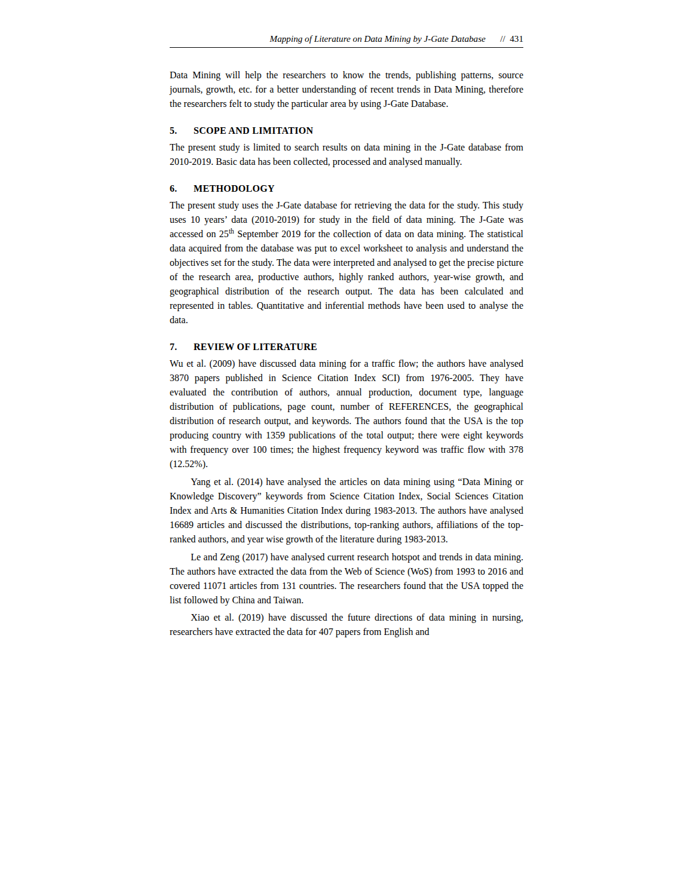Mapping of Literature on Data Mining by J-Gate Database // 431
Data Mining will help the researchers to know the trends, publishing patterns, source journals, growth, etc. for a better understanding of recent trends in Data Mining, therefore the researchers felt to study the particular area by using J-Gate Database.
5. Scope and Limitation
The present study is limited to search results on data mining in the J-Gate database from 2010-2019. Basic data has been collected, processed and analysed manually.
6. Methodology
The present study uses the J-Gate database for retrieving the data for the study. This study uses 10 years’ data (2010-2019) for study in the field of data mining. The J-Gate was accessed on 25th September 2019 for the collection of data on data mining. The statistical data acquired from the database was put to excel worksheet to analysis and understand the objectives set for the study. The data were interpreted and analysed to get the precise picture of the research area, productive authors, highly ranked authors, year-wise growth, and geographical distribution of the research output. The data has been calculated and represented in tables. Quantitative and inferential methods have been used to analyse the data.
7. Review of Literature
Wu et al. (2009) have discussed data mining for a traffic flow; the authors have analysed 3870 papers published in Science Citation Index SCI) from 1976-2005. They have evaluated the contribution of authors, annual production, document type, language distribution of publications, page count, number of REFERENCES, the geographical distribution of research output, and keywords. The authors found that the USA is the top producing country with 1359 publications of the total output; there were eight keywords with frequency over 100 times; the highest frequency keyword was traffic flow with 378 (12.52%).
Yang et al. (2014) have analysed the articles on data mining using “Data Mining or Knowledge Discovery” keywords from Science Citation Index, Social Sciences Citation Index and Arts & Humanities Citation Index during 1983-2013. The authors have analysed 16689 articles and discussed the distributions, top-ranking authors, affiliations of the top-ranked authors, and year wise growth of the literature during 1983-2013.
Le and Zeng (2017) have analysed current research hotspot and trends in data mining. The authors have extracted the data from the Web of Science (WoS) from 1993 to 2016 and covered 11071 articles from 131 countries. The researchers found that the USA topped the list followed by China and Taiwan.
Xiao et al. (2019) have discussed the future directions of data mining in nursing, researchers have extracted the data for 407 papers from English and